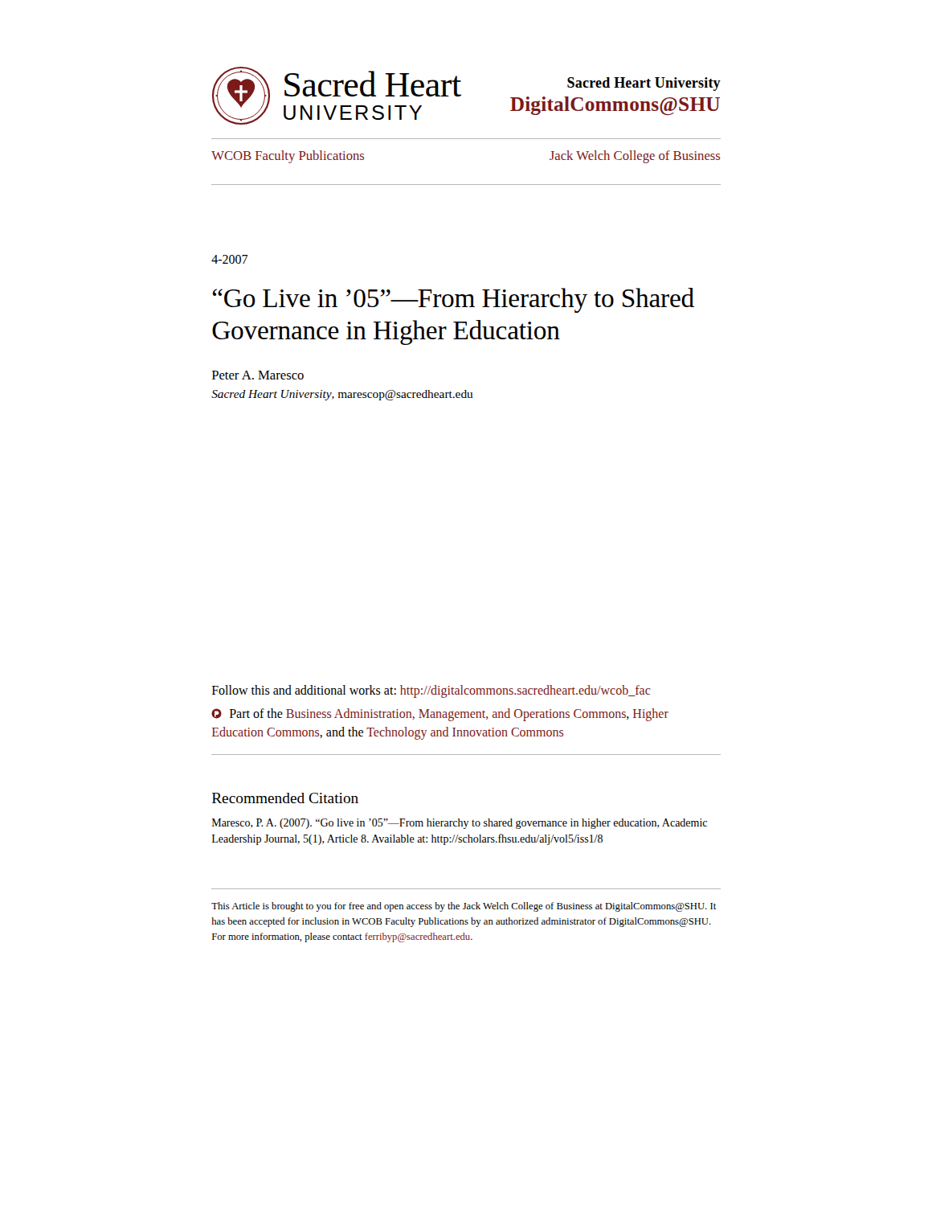Sacred Heart UNIVERSITY
Sacred Heart University
DigitalCommons@SHU
WCOB Faculty Publications
Jack Welch College of Business
4-2007
“Go Live in ’05”—From Hierarchy to Shared Governance in Higher Education
Peter A. Maresco
Sacred Heart University, marescop@sacredheart.edu
Follow this and additional works at: http://digitalcommons.sacredheart.edu/wcob_fac
Part of the Business Administration, Management, and Operations Commons, Higher Education Commons, and the Technology and Innovation Commons
Recommended Citation
Maresco, P. A. (2007). “Go live in ’05”—From hierarchy to shared governance in higher education, Academic Leadership Journal, 5(1), Article 8. Available at: http://scholars.fhsu.edu/alj/vol5/iss1/8
This Article is brought to you for free and open access by the Jack Welch College of Business at DigitalCommons@SHU. It has been accepted for inclusion in WCOB Faculty Publications by an authorized administrator of DigitalCommons@SHU. For more information, please contact ferribyp@sacredheart.edu.